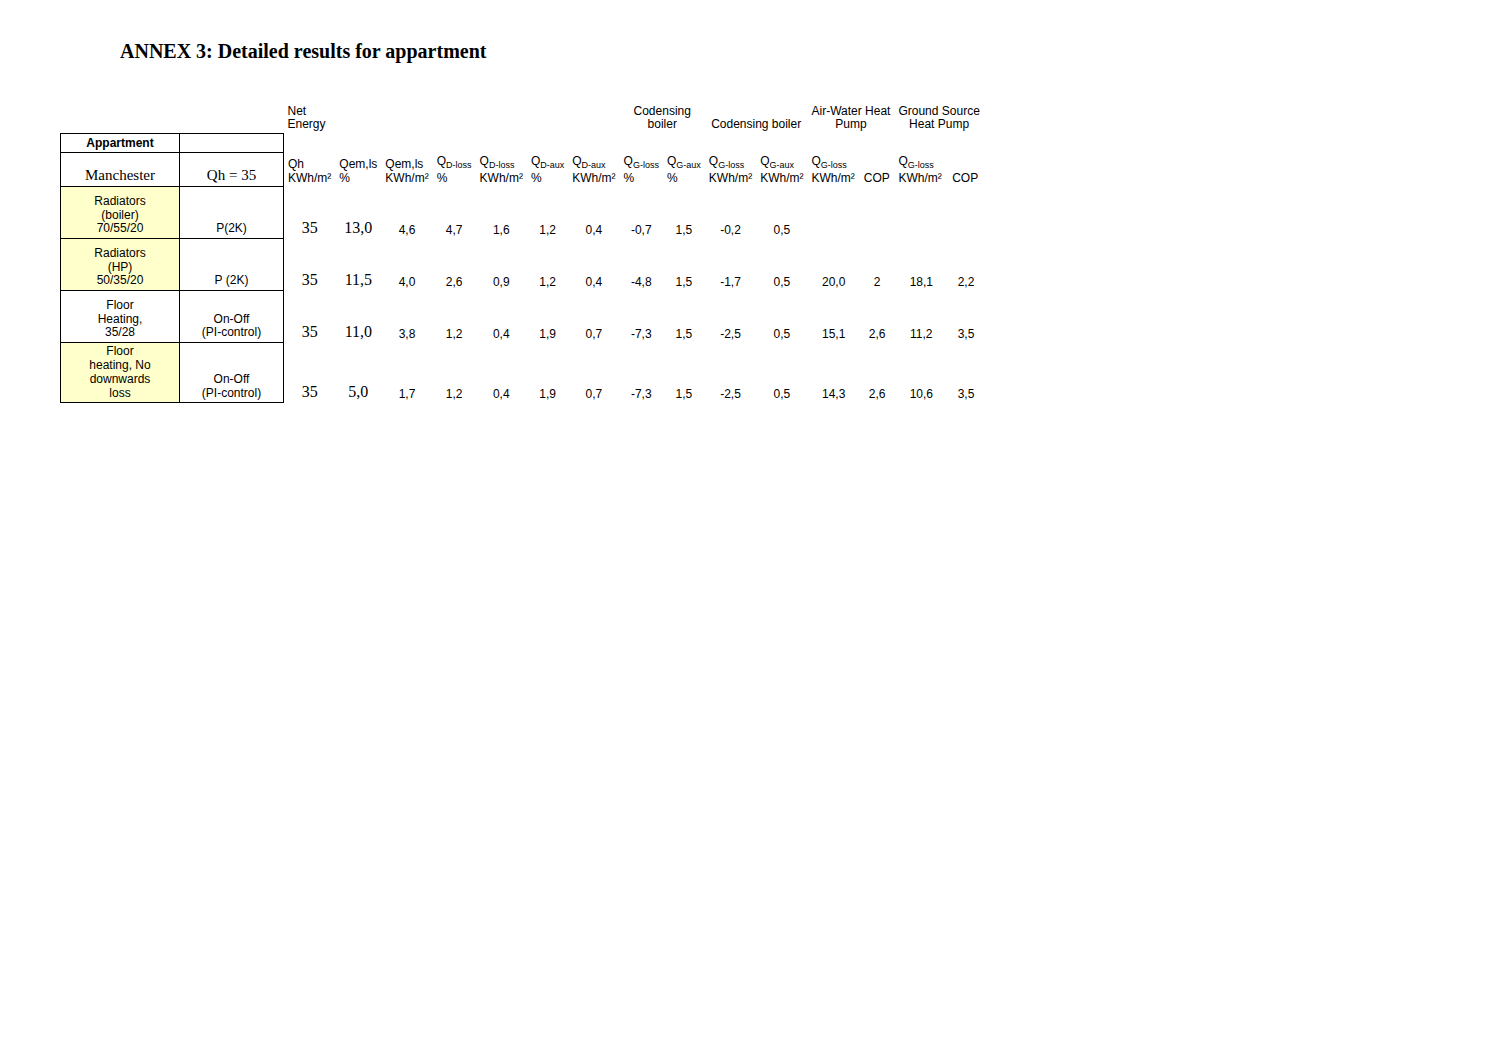ANNEX 3: Detailed results for appartment
| | | Net Energy | | | | | | | Codensing boiler | Codensing boiler | Air-Water Heat Pump | Ground Source Heat Pump |
| Appartment | | |
| Manchester | Qh = 35 | Qh KWh/m² | Qem,ls % | Qem,ls KWh/m² | Q D-loss % | Q D-loss KWh/m² | Q D-aux % | Q D-aux KWh/m² | Q G-loss % | Q G-aux % | Q G-loss KWh/m² | Q G-aux KWh/m² | Q G-loss KWh/m² | COP | Q G-loss KWh/m² | COP |
| Radiators (boiler) 70/55/20 | P(2K) | 35 | 13,0 | 4,6 | 4,7 | 1,6 | 1,2 | 0,4 | -0,7 | 1,5 | -0,2 | 0,5 | | | | |
| Radiators (HP) 50/35/20 | P (2K) | 35 | 11,5 | 4,0 | 2,6 | 0,9 | 1,2 | 0,4 | -4,8 | 1,5 | -1,7 | 0,5 | 20,0 | 2 | 18,1 | 2,2 |
| Floor Heating, 35/28 | On-Off (PI-control) | 35 | 11,0 | 3,8 | 1,2 | 0,4 | 1,9 | 0,7 | -7,3 | 1,5 | -2,5 | 0,5 | 15,1 | 2,6 | 11,2 | 3,5 |
| Floor heating, No downwards loss | On-Off (PI-control) | 35 | 5,0 | 1,7 | 1,2 | 0,4 | 1,9 | 0,7 | -7,3 | 1,5 | -2,5 | 0,5 | 14,3 | 2,6 | 10,6 | 3,5 |